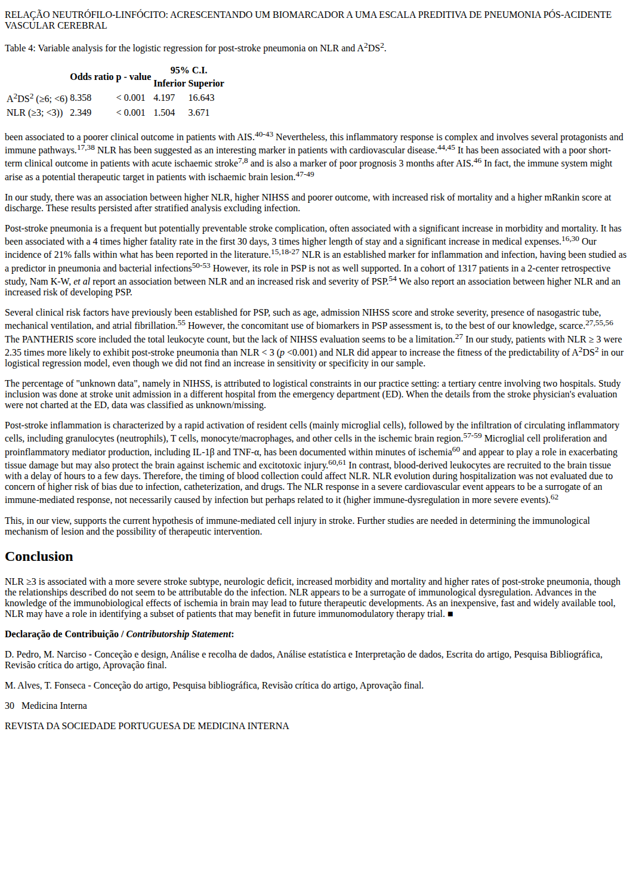RELAÇÃO NEUTRÓFILO-LINFÓCITO: ACRESCENTANDO UM BIOMARCADOR A UMA ESCALA PREDITIVA DE PNEUMONIA PÓS-ACIDENTE VASCULAR CEREBRAL
Table 4: Variable analysis for the logistic regression for post-stroke pneumonia on NLR and A2DS2.
| | Odds ratio | p - value | 95% C.I. |
| --- | --- | --- | --- |
| Inferior | Superior |
| A 2 DS 2 (≥6; <6) | 8.358 | < 0.001 | 4.197 | 16.643 |
| NLR (≥3; <3)) | 2.349 | < 0.001 | 1.504 | 3.671 |
been associated to a poorer clinical outcome in patients with AIS.40-43 Nevertheless, this inflammatory response is complex and involves several protagonists and immune pathways.17,38 NLR has been suggested as an interesting marker in patients with cardiovascular disease.44,45 It has been associated with a poor short-term clinical outcome in patients with acute ischaemic stroke7,8 and is also a marker of poor prognosis 3 months after AIS.46 In fact, the immune system might arise as a potential therapeutic target in patients with ischaemic brain lesion.47-49
In our study, there was an association between higher NLR, higher NIHSS and poorer outcome, with increased risk of mortality and a higher mRankin score at discharge. These results persisted after stratified analysis excluding infection.
Post-stroke pneumonia is a frequent but potentially preventable stroke complication, often associated with a significant increase in morbidity and mortality. It has been associated with a 4 times higher fatality rate in the first 30 days, 3 times higher length of stay and a significant increase in medical expenses.16,30 Our incidence of 21% falls within what has been reported in the literature.15,18-27 NLR is an established marker for inflammation and infection, having been studied as a predictor in pneumonia and bacterial infections50-53 However, its role in PSP is not as well supported. In a cohort of 1317 patients in a 2-center retrospective study, Nam K-W, et al report an association between NLR and an increased risk and severity of PSP.54 We also report an association between higher NLR and an increased risk of developing PSP.
Several clinical risk factors have previously been established for PSP, such as age, admission NIHSS score and stroke severity, presence of nasogastric tube, mechanical ventilation, and atrial fibrillation.55 However, the concomitant use of biomarkers in PSP assessment is, to the best of our knowledge, scarce.27,55,56 The PANTHERIS score included the total leukocyte count, but the lack of NIHSS evaluation seems to be a limitation.27 In our study, patients with NLR ≥ 3 were 2.35 times more likely to exhibit post-stroke pneumonia than NLR < 3 (p <0.001) and NLR did appear to increase the fitness of the predictability of A2DS2 in our logistical regression model, even though we did not find an increase in sensitivity or specificity in our sample.
The percentage of "unknown data", namely in NIHSS, is attributed to logistical constraints in our practice setting: a tertiary centre involving two hospitals. Study inclusion was done at stroke unit admission in a different hospital from the emergency department (ED). When the details from the stroke physician's evaluation were not charted at the ED, data was classified as unknown/missing.
Post-stroke inflammation is characterized by a rapid activation of resident cells (mainly microglial cells), followed by the infiltration of circulating inflammatory cells, including granulocytes (neutrophils), T cells, monocyte/macrophages, and other cells in the ischemic brain region.57-59 Microglial cell proliferation and proinflammatory mediator production, including IL-1β and TNF-α, has been documented within minutes of ischemia60 and appear to play a role in exacerbating tissue damage but may also protect the brain against ischemic and excitotoxic injury.60,61 In contrast, blood-derived leukocytes are recruited to the brain tissue with a delay of hours to a few days. Therefore, the timing of blood collection could affect NLR. NLR evolution during hospitalization was not evaluated due to concern of higher risk of bias due to infection, catheterization, and drugs. The NLR response in a severe cardiovascular event appears to be a surrogate of an immune-mediated response, not necessarily caused by infection but perhaps related to it (higher immune-dysregulation in more severe events).62
This, in our view, supports the current hypothesis of immune-mediated cell injury in stroke. Further studies are needed in determining the immunological mechanism of lesion and the possibility of therapeutic intervention.
Conclusion
NLR ≥3 is associated with a more severe stroke subtype, neurologic deficit, increased morbidity and mortality and higher rates of post-stroke pneumonia, though the relationships described do not seem to be attributable do the infection. NLR appears to be a surrogate of immunological dysregulation. Advances in the knowledge of the immunobiological effects of ischemia in brain may lead to future therapeutic developments. As an inexpensive, fast and widely available tool, NLR may have a role in identifying a subset of patients that may benefit in future immunomodulatory therapy trial. ■
Declaração de Contribuição / Contributorship Statement:
D. Pedro, M. Narciso - Conceção e design, Análise e recolha de dados, Análise estatística e Interpretação de dados, Escrita do artigo, Pesquisa Bibliográfica, Revisão crítica do artigo, Aprovação final.
M. Alves, T. Fonseca - Conceção do artigo, Pesquisa bibliográfica, Revisão crítica do artigo, Aprovação final.
30 Medicina Interna
REVISTA DA SOCIEDADE PORTUGUESA DE MEDICINA INTERNA